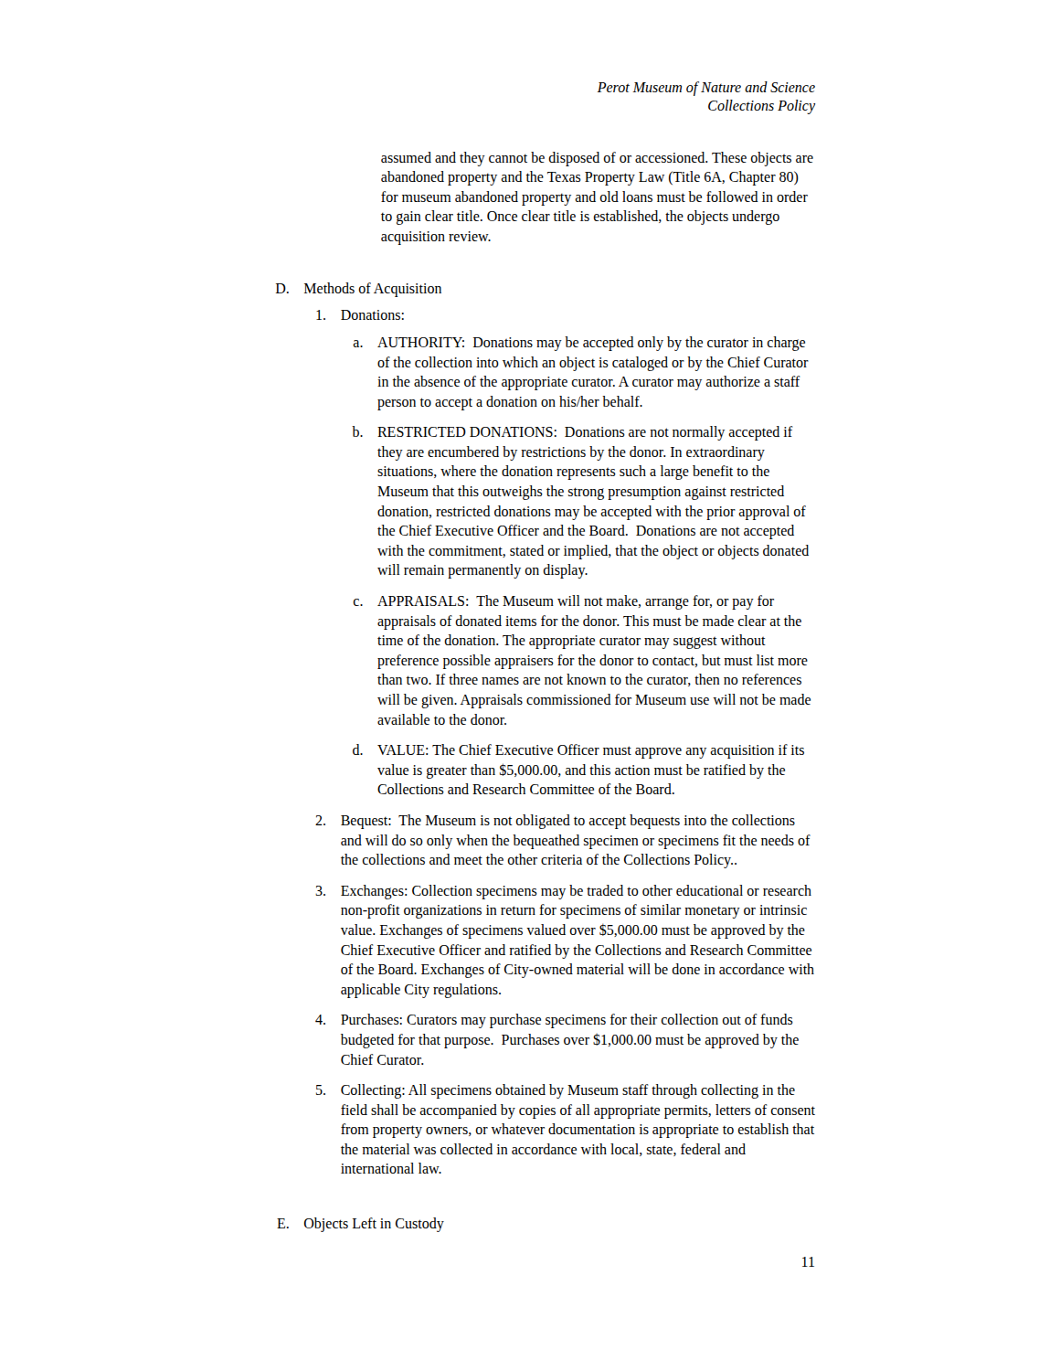Perot Museum of Nature and Science
Collections Policy
assumed and they cannot be disposed of or accessioned. These objects are abandoned property and the Texas Property Law (Title 6A, Chapter 80) for museum abandoned property and old loans must be followed in order to gain clear title. Once clear title is established, the objects undergo acquisition review.
Methods of Acquisition
Donations:
AUTHORITY: Donations may be accepted only by the curator in charge of the collection into which an object is cataloged or by the Chief Curator in the absence of the appropriate curator. A curator may authorize a staff person to accept a donation on his/her behalf.
RESTRICTED DONATIONS: Donations are not normally accepted if they are encumbered by restrictions by the donor. In extraordinary situations, where the donation represents such a large benefit to the Museum that this outweighs the strong presumption against restricted donation, restricted donations may be accepted with the prior approval of the Chief Executive Officer and the Board. Donations are not accepted with the commitment, stated or implied, that the object or objects donated will remain permanently on display.
APPRAISALS: The Museum will not make, arrange for, or pay for appraisals of donated items for the donor. This must be made clear at the time of the donation. The appropriate curator may suggest without preference possible appraisers for the donor to contact, but must list more than two. If three names are not known to the curator, then no references will be given. Appraisals commissioned for Museum use will not be made available to the donor.
VALUE: The Chief Executive Officer must approve any acquisition if its value is greater than $5,000.00, and this action must be ratified by the Collections and Research Committee of the Board.
Bequest: The Museum is not obligated to accept bequests into the collections and will do so only when the bequeathed specimen or specimens fit the needs of the collections and meet the other criteria of the Collections Policy..
Exchanges: Collection specimens may be traded to other educational or research non-profit organizations in return for specimens of similar monetary or intrinsic value. Exchanges of specimens valued over $5,000.00 must be approved by the Chief Executive Officer and ratified by the Collections and Research Committee of the Board. Exchanges of City-owned material will be done in accordance with applicable City regulations.
Purchases: Curators may purchase specimens for their collection out of funds budgeted for that purpose. Purchases over $1,000.00 must be approved by the Chief Curator.
Collecting: All specimens obtained by Museum staff through collecting in the field shall be accompanied by copies of all appropriate permits, letters of consent from property owners, or whatever documentation is appropriate to establish that the material was collected in accordance with local, state, federal and international law.
Objects Left in Custody
11